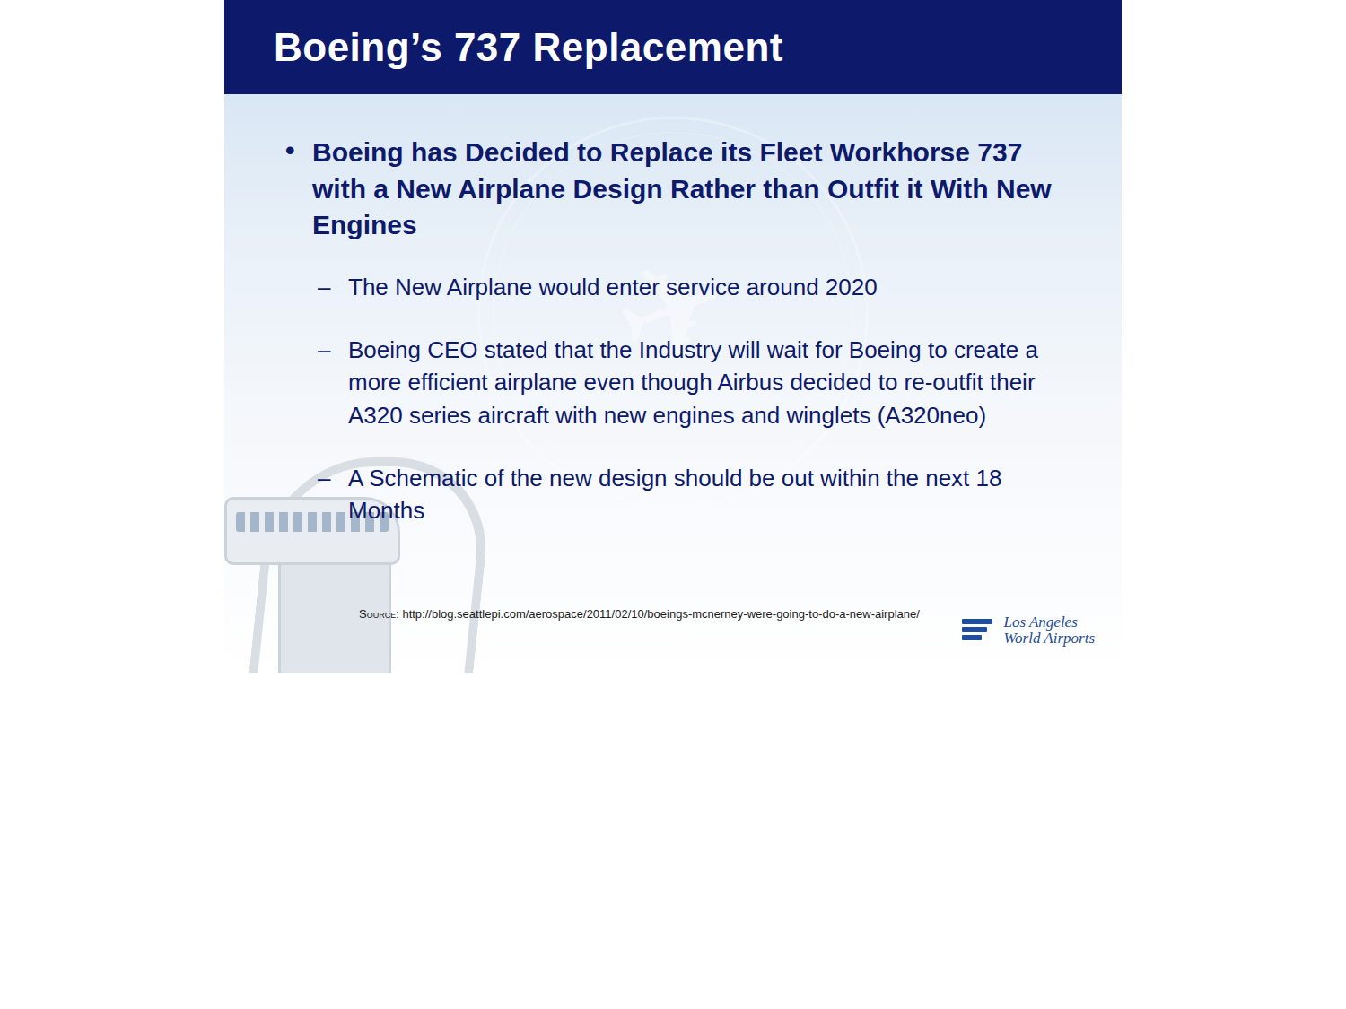Boeing’s 737 Replacement
✈
Boeing has Decided to Replace its Fleet Workhorse 737 with a New Airplane Design Rather than Outfit it With New Engines
The New Airplane would enter service around 2020
Boeing CEO stated that the Industry will wait for Boeing to create a more efficient airplane even though Airbus decided to re-outfit their A320 series aircraft with new engines and winglets (A320neo)
A Schematic of the new design should be out within the next 18 Months
Source: http://blog.seattlepi.com/aerospace/2011/02/10/boeings-mcnerney-were-going-to-do-a-new-airplane/
Los Angeles
World Airports